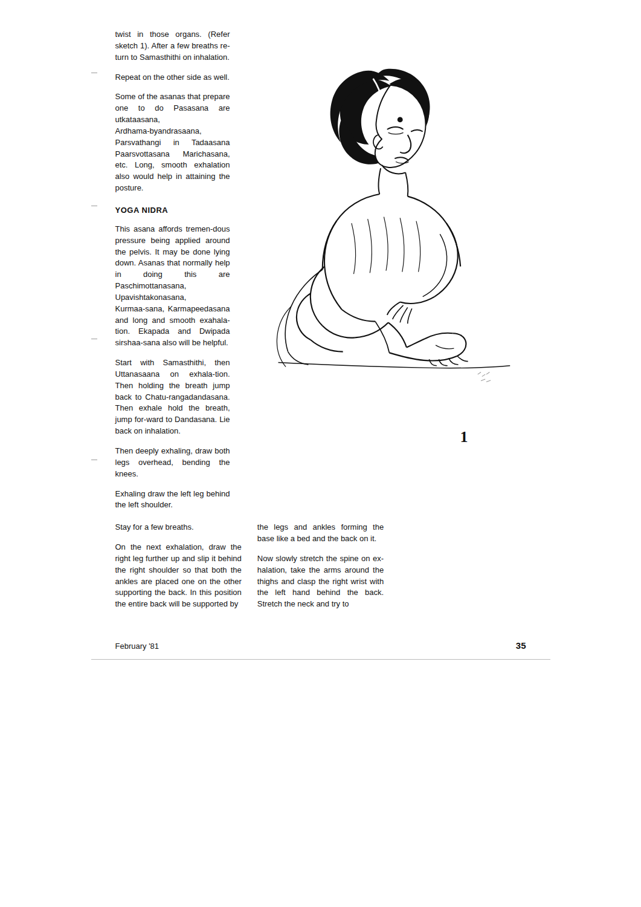twist in those organs. (Refer sketch 1). After a few breaths return to Samasthithi on inhalation.
Repeat on the other side as well.
Some of the asanas that prepare one to do Pasasana are utkataasana, Ardhama‑byandrasaana, Parsvathangi in Tadaasana Paarsvottasana Marichasana, etc. Long, smooth exhalation also would help in attaining the posture.
Yoga Nidra
This asana affords tremen‑dous pressure being applied around the pelvis. It may be done lying down. Asanas that normally help in doing this are Paschimottanasana, Upavishtakonasana, Kurmaa‑sana, Karmapeedasana and long and smooth exahalation. Ekapada and Dwipada sirshaa‑sana also will be helpful.
Start with Samasthithi, then Uttanasaana on exhala‑tion. Then holding the breath jump back to Chatu‑rangadandasana. Then exhale hold the breath, jump for‑ward to Dandasana. Lie back on inhalation.
Then deeply exhaling, draw both legs overhead, bending the knees.
Exhaling draw the left leg behind the left shoulder.
Sketch 1: Pasasana (noose pose) Line drawing of a seated figure in a deep squat, torso twisted, arms wrapped around the thighs with hands clasped behind the back.
1
Stay for a few breaths.
On the next exhalation, draw the right leg further up and slip it behind the right shoulder so that both the ankles are placed one on the other supporting the back. In this position the entire back will be supported by
the legs and ankles forming the base like a bed and the back on it.
Now slowly stretch the spine on exhalation, take the arms around the thighs and clasp the right wrist with the left hand behind the back. Stretch the neck and try to
February '81
35